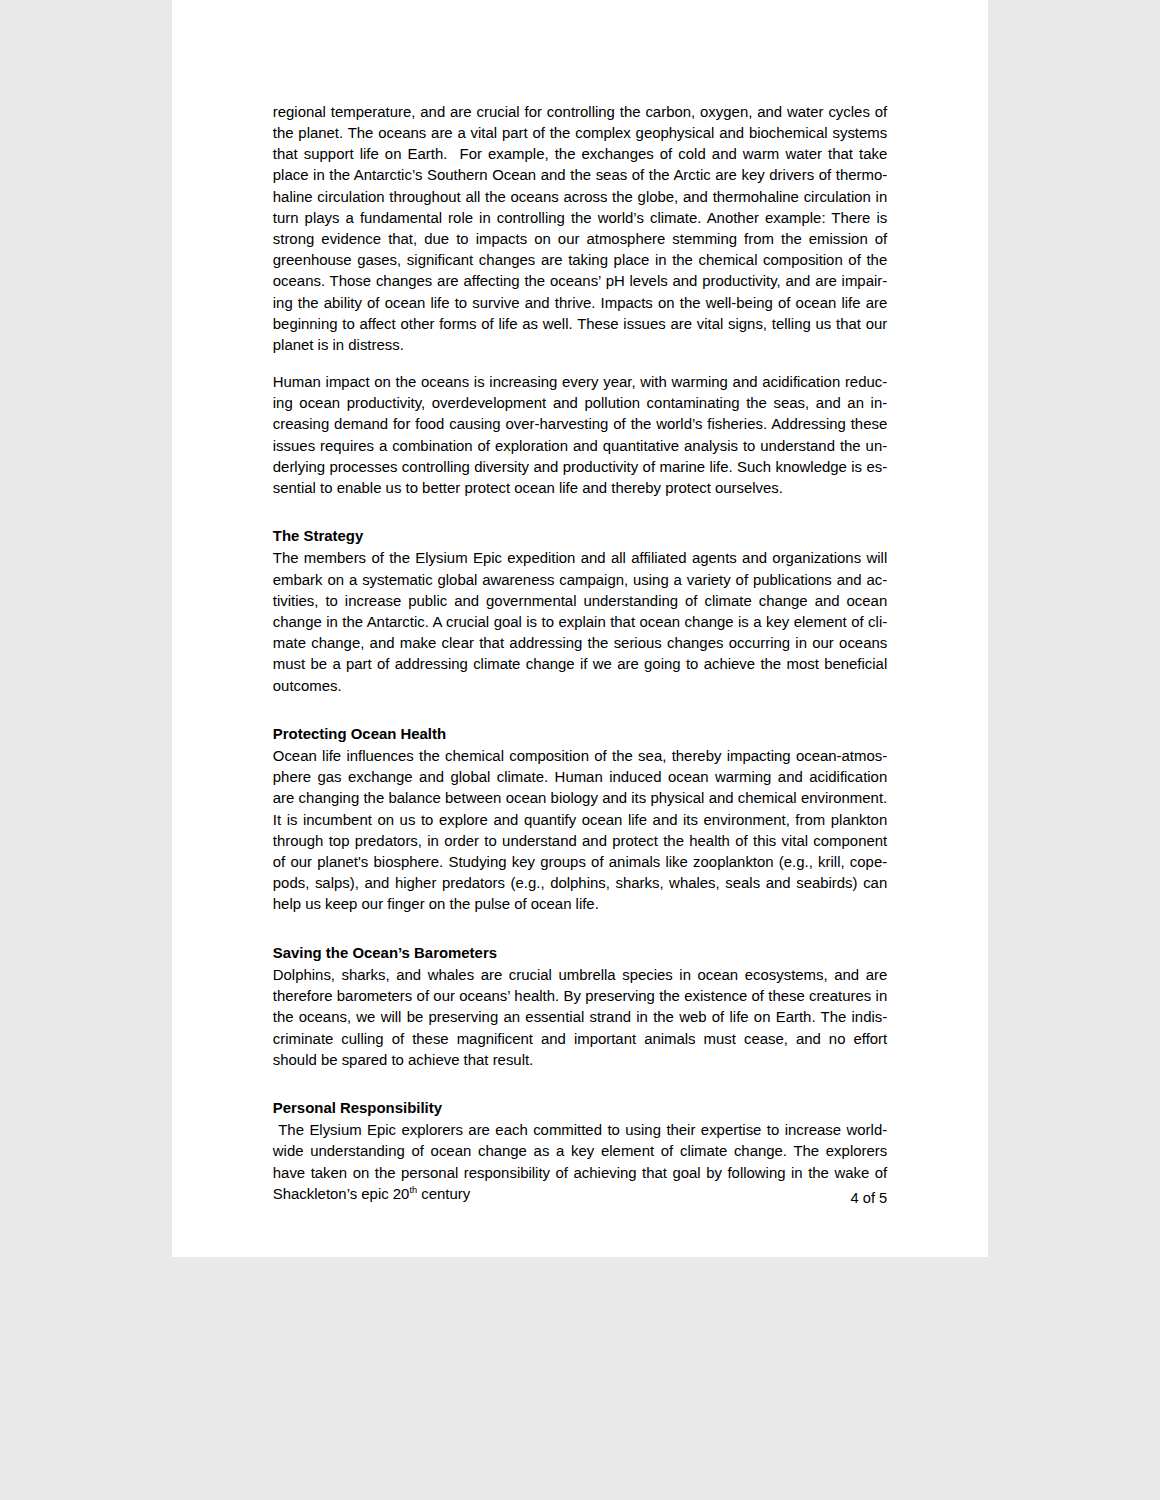regional temperature, and are crucial for controlling the carbon, oxygen, and water cycles of the planet. The oceans are a vital part of the complex geophysical and biochemical systems that support life on Earth. For example, the exchanges of cold and warm water that take place in the Antarctic’s Southern Ocean and the seas of the Arctic are key drivers of thermohaline circulation throughout all the oceans across the globe, and thermohaline circulation in turn plays a fundamental role in controlling the world’s climate. Another example: There is strong evidence that, due to impacts on our atmosphere stemming from the emission of greenhouse gases, significant changes are taking place in the chemical composition of the oceans. Those changes are affecting the oceans’ pH levels and productivity, and are impairing the ability of ocean life to survive and thrive. Impacts on the well-being of ocean life are beginning to affect other forms of life as well. These issues are vital signs, telling us that our planet is in distress.
Human impact on the oceans is increasing every year, with warming and acidification reducing ocean productivity, overdevelopment and pollution contaminating the seas, and an increasing demand for food causing over-harvesting of the world’s fisheries. Addressing these issues requires a combination of exploration and quantitative analysis to understand the underlying processes controlling diversity and productivity of marine life. Such knowledge is essential to enable us to better protect ocean life and thereby protect ourselves.
The Strategy
The members of the Elysium Epic expedition and all affiliated agents and organizations will embark on a systematic global awareness campaign, using a variety of publications and activities, to increase public and governmental understanding of climate change and ocean change in the Antarctic. A crucial goal is to explain that ocean change is a key element of climate change, and make clear that addressing the serious changes occurring in our oceans must be a part of addressing climate change if we are going to achieve the most beneficial outcomes.
Protecting Ocean Health
Ocean life influences the chemical composition of the sea, thereby impacting ocean-atmosphere gas exchange and global climate. Human induced ocean warming and acidification are changing the balance between ocean biology and its physical and chemical environment. It is incumbent on us to explore and quantify ocean life and its environment, from plankton through top predators, in order to understand and protect the health of this vital component of our planet's biosphere. Studying key groups of animals like zooplankton (e.g., krill, copepods, salps), and higher predators (e.g., dolphins, sharks, whales, seals and seabirds) can help us keep our finger on the pulse of ocean life.
Saving the Ocean’s Barometers
Dolphins, sharks, and whales are crucial umbrella species in ocean ecosystems, and are therefore barometers of our oceans’ health. By preserving the existence of these creatures in the oceans, we will be preserving an essential strand in the web of life on Earth. The indiscriminate culling of these magnificent and important animals must cease, and no effort should be spared to achieve that result.
Personal Responsibility
The Elysium Epic explorers are each committed to using their expertise to increase worldwide understanding of ocean change as a key element of climate change. The explorers have taken on the personal responsibility of achieving that goal by following in the wake of Shackleton’s epic 20th century
4 of 5